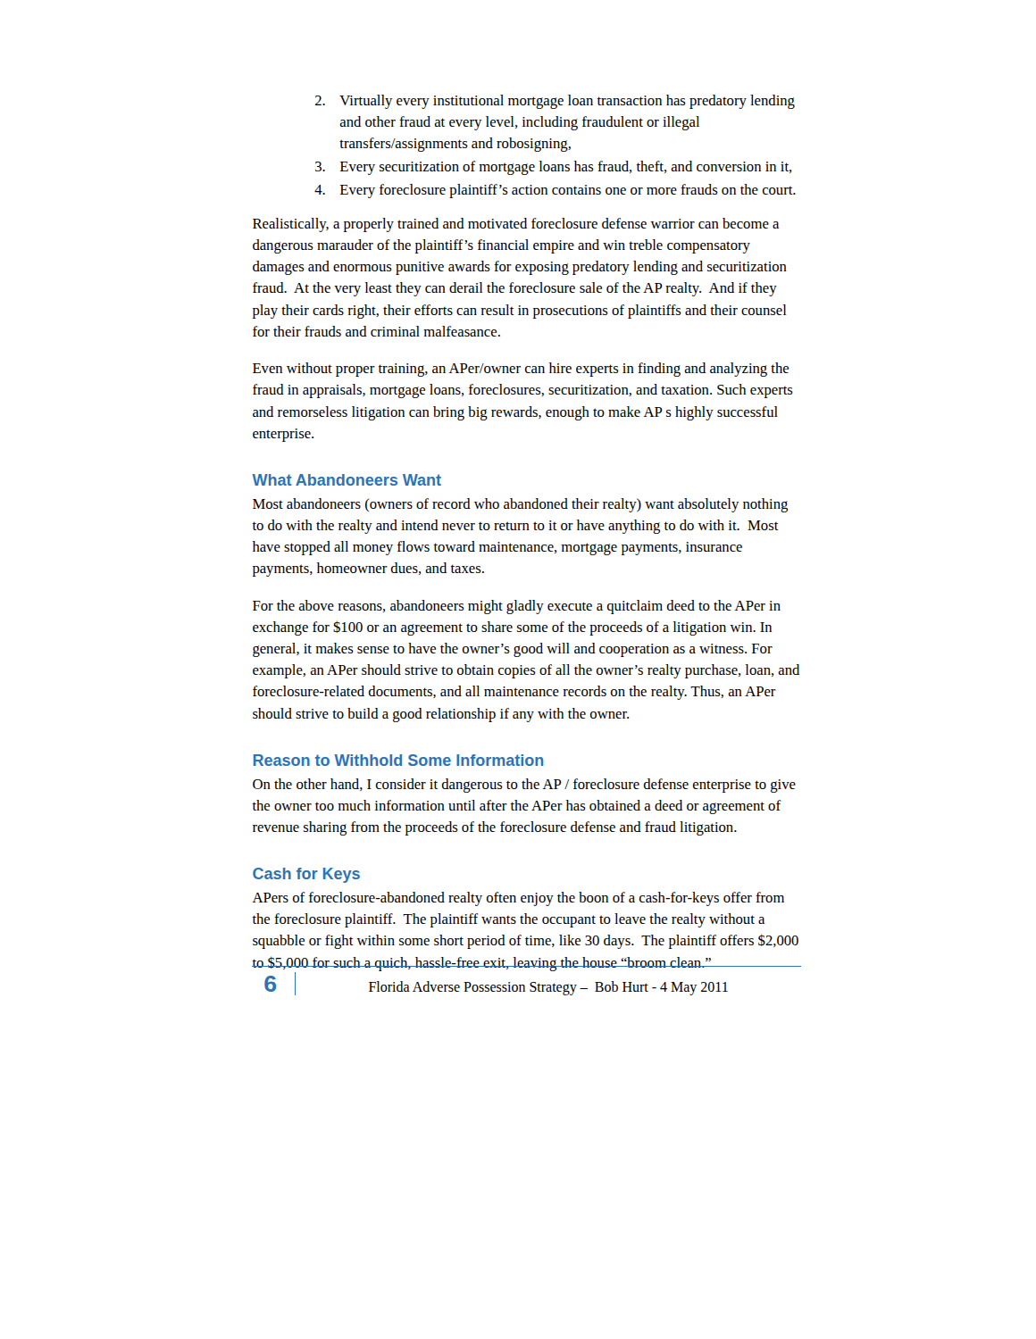Virtually every institutional mortgage loan transaction has predatory lending and other fraud at every level, including fraudulent or illegal transfers/assignments and robosigning,
Every securitization of mortgage loans has fraud, theft, and conversion in it,
Every foreclosure plaintiff’s action contains one or more frauds on the court.
Realistically, a properly trained and motivated foreclosure defense warrior can become a dangerous marauder of the plaintiff’s financial empire and win treble compensatory damages and enormous punitive awards for exposing predatory lending and securitization fraud. At the very least they can derail the foreclosure sale of the AP realty. And if they play their cards right, their efforts can result in prosecutions of plaintiffs and their counsel for their frauds and criminal malfeasance.
Even without proper training, an APer/owner can hire experts in finding and analyzing the fraud in appraisals, mortgage loans, foreclosures, securitization, and taxation. Such experts and remorseless litigation can bring big rewards, enough to make AP s highly successful enterprise.
What Abandoneers Want
Most abandoneers (owners of record who abandoned their realty) want absolutely nothing to do with the realty and intend never to return to it or have anything to do with it. Most have stopped all money flows toward maintenance, mortgage payments, insurance payments, homeowner dues, and taxes.
For the above reasons, abandoneers might gladly execute a quitclaim deed to the APer in exchange for $100 or an agreement to share some of the proceeds of a litigation win. In general, it makes sense to have the owner’s good will and cooperation as a witness. For example, an APer should strive to obtain copies of all the owner’s realty purchase, loan, and foreclosure-related documents, and all maintenance records on the realty. Thus, an APer should strive to build a good relationship if any with the owner.
Reason to Withhold Some Information
On the other hand, I consider it dangerous to the AP / foreclosure defense enterprise to give the owner too much information until after the APer has obtained a deed or agreement of revenue sharing from the proceeds of the foreclosure defense and fraud litigation.
Cash for Keys
APers of foreclosure-abandoned realty often enjoy the boon of a cash-for-keys offer from the foreclosure plaintiff. The plaintiff wants the occupant to leave the realty without a squabble or fight within some short period of time, like 30 days. The plaintiff offers $2,000 to $5,000 for such a quich, hassle-free exit, leaving the house “broom clean.”
6
Florida Adverse Possession Strategy – Bob Hurt - 4 May 2011